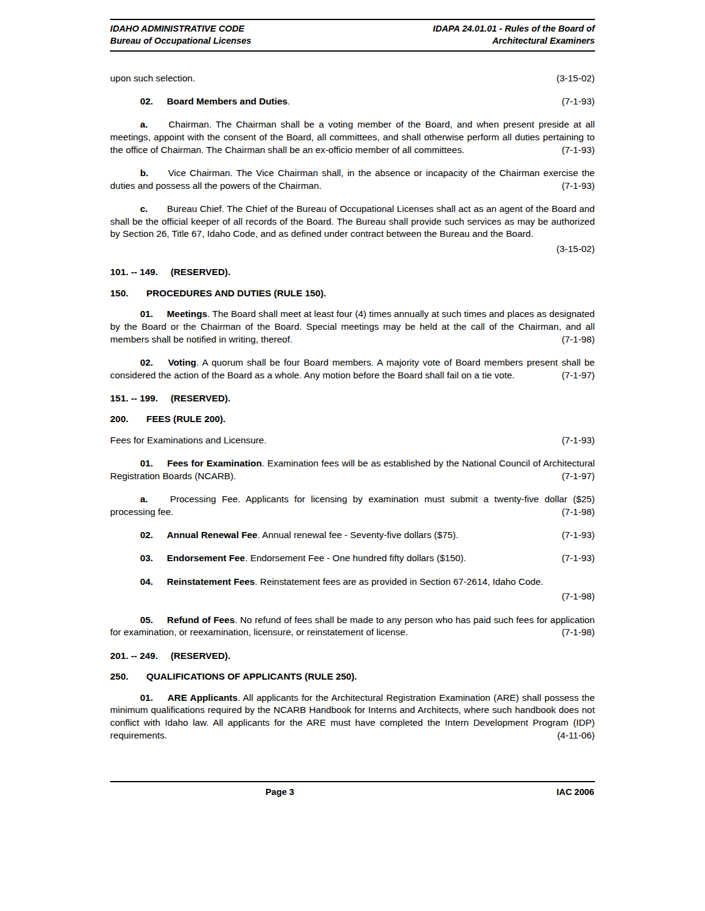| IDAHO ADMINISTRATIVE CODE Bureau of Occupational Licenses | IDAPA 24.01.01 - Rules of the Board of Architectural Examiners |
upon such selection. (3-15-02)
02. Board Members and Duties. (7-1-93)
a. Chairman. The Chairman shall be a voting member of the Board, and when present preside at all meetings, appoint with the consent of the Board, all committees, and shall otherwise perform all duties pertaining to the office of Chairman. The Chairman shall be an ex-officio member of all committees. (7-1-93)
b. Vice Chairman. The Vice Chairman shall, in the absence or incapacity of the Chairman exercise the duties and possess all the powers of the Chairman. (7-1-93)
c. Bureau Chief. The Chief of the Bureau of Occupational Licenses shall act as an agent of the Board and shall be the official keeper of all records of the Board. The Bureau shall provide such services as may be authorized by Section 26, Title 67, Idaho Code, and as defined under contract between the Bureau and the Board.
(3-15-02)
101. -- 149. (RESERVED).
150. PROCEDURES AND DUTIES (RULE 150).
01. Meetings. The Board shall meet at least four (4) times annually at such times and places as designated by the Board or the Chairman of the Board. Special meetings may be held at the call of the Chairman, and all members shall be notified in writing, thereof. (7-1-98)
02. Voting. A quorum shall be four Board members. A majority vote of Board members present shall be considered the action of the Board as a whole. Any motion before the Board shall fail on a tie vote. (7-1-97)
151. -- 199. (RESERVED).
200. FEES (RULE 200).
Fees for Examinations and Licensure. (7-1-93)
01. Fees for Examination. Examination fees will be as established by the National Council of Architectural Registration Boards (NCARB). (7-1-97)
a. Processing Fee. Applicants for licensing by examination must submit a twenty-five dollar ($25) processing fee. (7-1-98)
02. Annual Renewal Fee. Annual renewal fee - Seventy-five dollars ($75). (7-1-93)
03. Endorsement Fee. Endorsement Fee - One hundred fifty dollars ($150). (7-1-93)
04. Reinstatement Fees. Reinstatement fees are as provided in Section 67-2614, Idaho Code.
(7-1-98)
05. Refund of Fees. No refund of fees shall be made to any person who has paid such fees for application for examination, or reexamination, licensure, or reinstatement of license. (7-1-98)
201. -- 249. (RESERVED).
250. QUALIFICATIONS OF APPLICANTS (RULE 250).
01. ARE Applicants. All applicants for the Architectural Registration Examination (ARE) shall possess the minimum qualifications required by the NCARB Handbook for Interns and Architects, where such handbook does not conflict with Idaho law. All applicants for the ARE must have completed the Intern Development Program (IDP) requirements. (4-11-06)
| Page 3 | IAC 2006 |